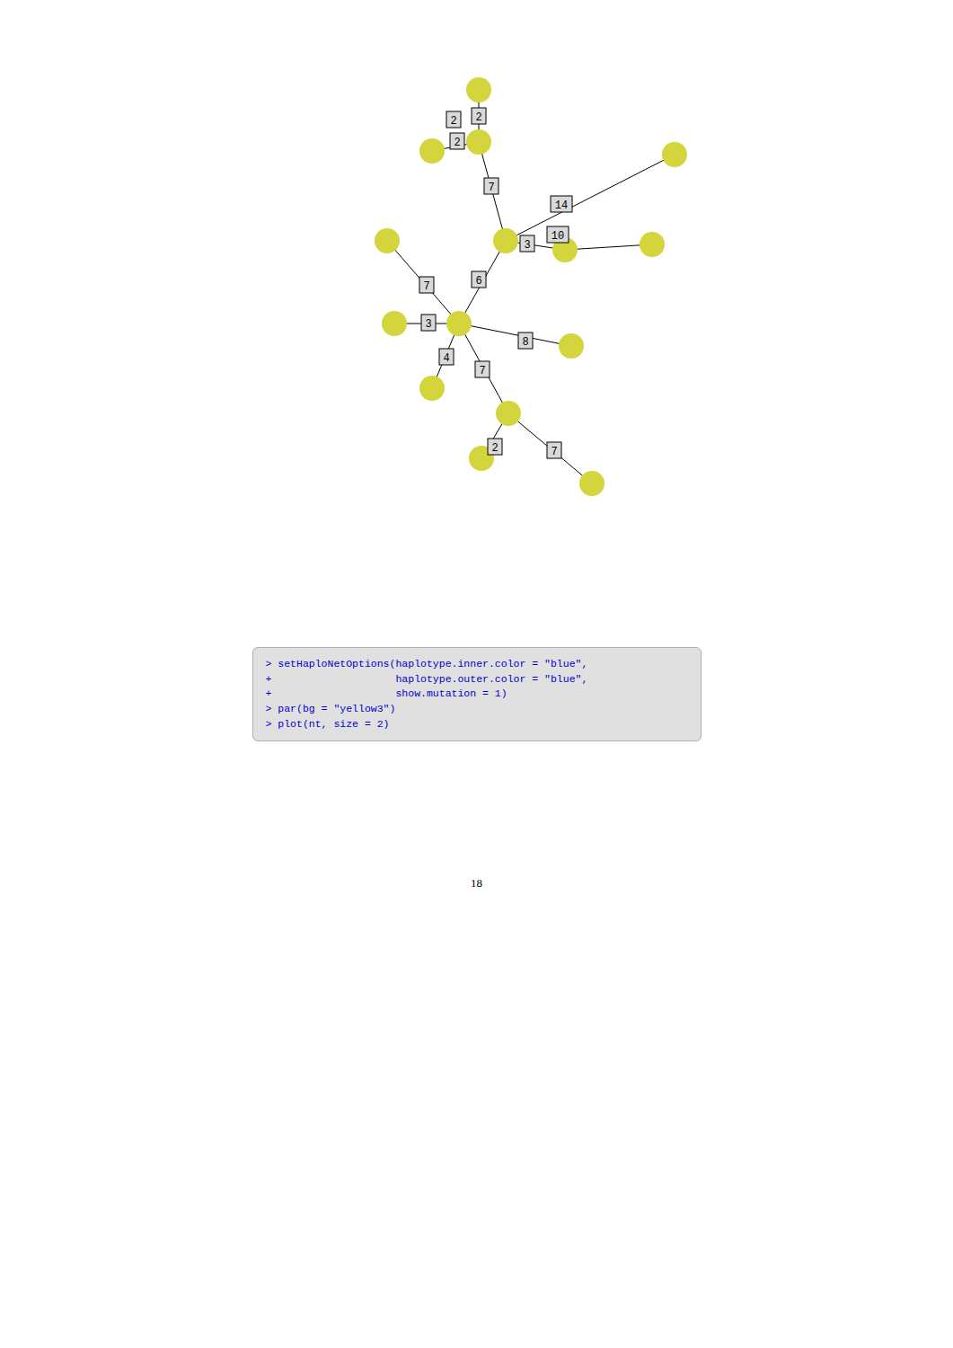2 2 2 7 14 3 10 6 7 3 4 8 7 2 7
> setHaploNetOptions(haplotype.inner.color = "blue",
+                    haplotype.outer.color = "blue",
+                    show.mutation = 1)
> par(bg = "yellow3")
> plot(nt, size = 2)
18